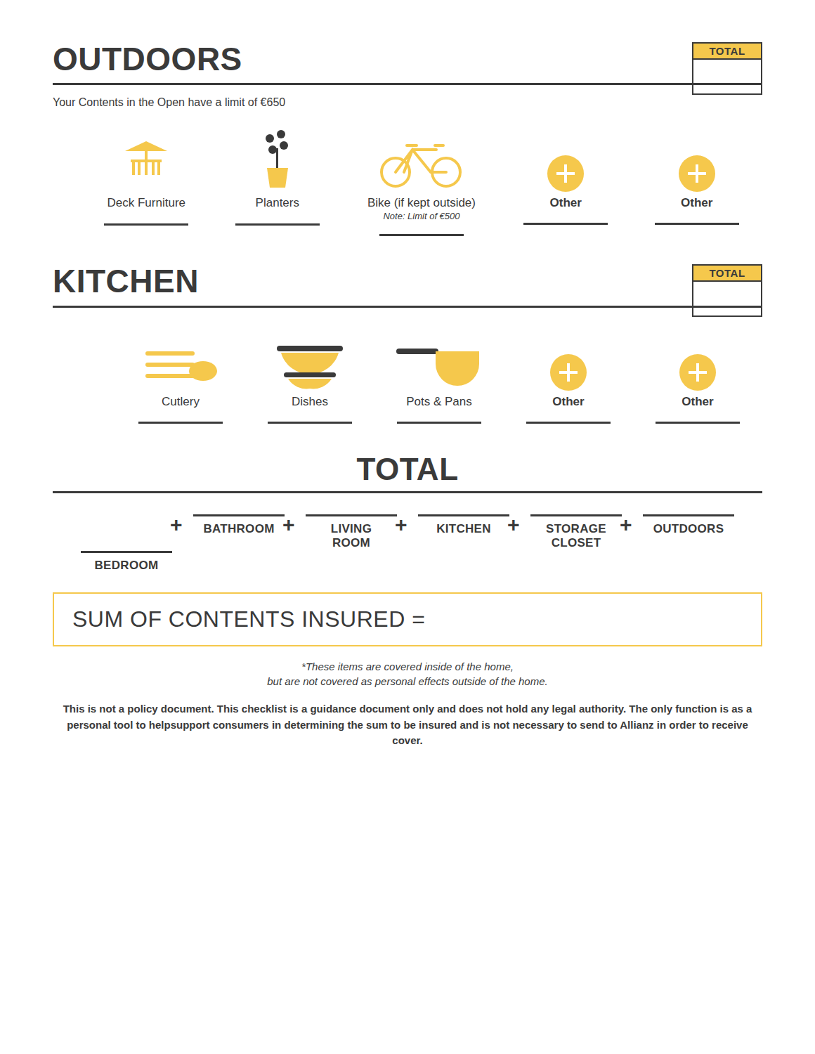OUTDOORS
TOTAL
Your Contents in the Open have a limit of €650
Deck Furniture
Planters
Bike (if kept outside)
Note: Limit of €500
Other
Other
KITCHEN
TOTAL
Cutlery
Dishes
Pots & Pans
Other
Other
TOTAL
+
BEDROOM
+
BATHROOM
+
LIVING
ROOM
+
KITCHEN
+
STORAGE
CLOSET
+
OUTDOORS
SUM OF CONTENTS INSURED =
*These items are covered inside of the home,
but are not covered as personal effects outside of the home.
This is not a policy document. This checklist is a guidance document only and does not hold any legal authority. The only function is as a personal tool to helpsupport consumers in determining the sum to be insured and is not necessary to send to Allianz in order to receive cover.